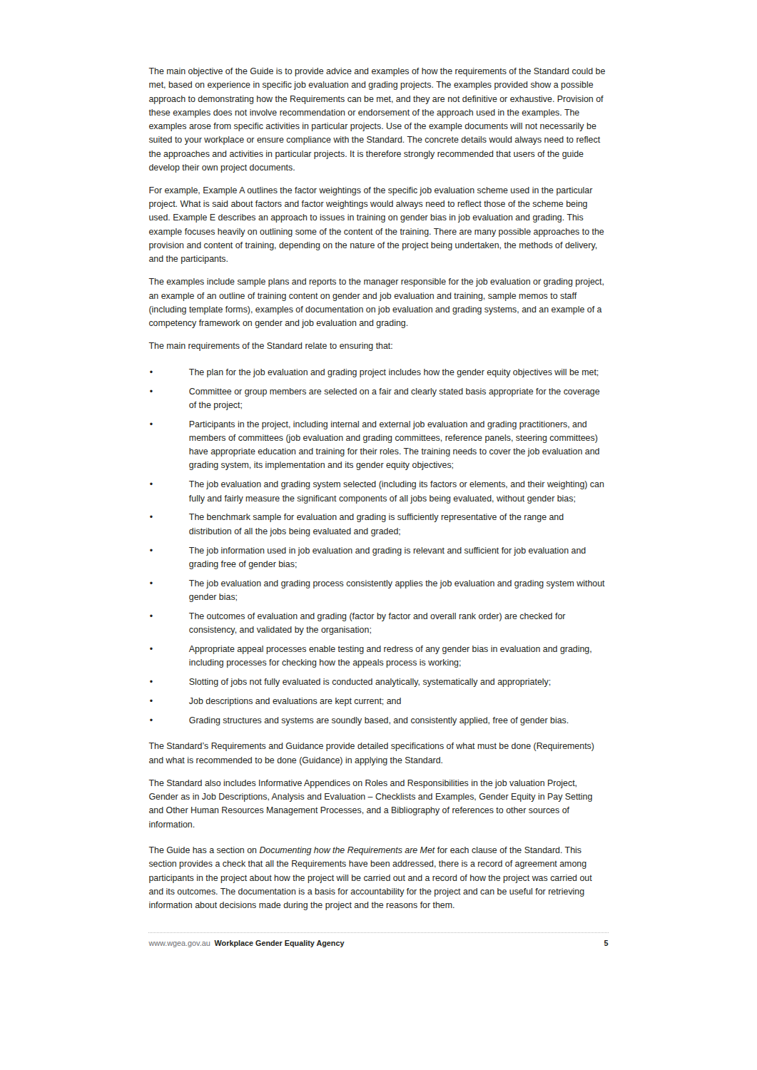The main objective of the Guide is to provide advice and examples of how the requirements of the Standard could be met, based on experience in specific job evaluation and grading projects. The examples provided show a possible approach to demonstrating how the Requirements can be met, and they are not definitive or exhaustive. Provision of these examples does not involve recommendation or endorsement of the approach used in the examples. The examples arose from specific activities in particular projects. Use of the example documents will not necessarily be suited to your workplace or ensure compliance with the Standard. The concrete details would always need to reflect the approaches and activities in particular projects. It is therefore strongly recommended that users of the guide develop their own project documents.
For example, Example A outlines the factor weightings of the specific job evaluation scheme used in the particular project. What is said about factors and factor weightings would always need to reflect those of the scheme being used. Example E describes an approach to issues in training on gender bias in job evaluation and grading. This example focuses heavily on outlining some of the content of the training. There are many possible approaches to the provision and content of training, depending on the nature of the project being undertaken, the methods of delivery, and the participants.
The examples include sample plans and reports to the manager responsible for the job evaluation or grading project, an example of an outline of training content on gender and job evaluation and training, sample memos to staff (including template forms), examples of documentation on job evaluation and grading systems, and an example of a competency framework on gender and job evaluation and grading.
The main requirements of the Standard relate to ensuring that:
The plan for the job evaluation and grading project includes how the gender equity objectives will be met;
Committee or group members are selected on a fair and clearly stated basis appropriate for the coverage of the project;
Participants in the project, including internal and external job evaluation and grading practitioners, and members of committees (job evaluation and grading committees, reference panels, steering committees) have appropriate education and training for their roles. The training needs to cover the job evaluation and grading system, its implementation and its gender equity objectives;
The job evaluation and grading system selected (including its factors or elements, and their weighting) can fully and fairly measure the significant components of all jobs being evaluated, without gender bias;
The benchmark sample for evaluation and grading is sufficiently representative of the range and distribution of all the jobs being evaluated and graded;
The job information used in job evaluation and grading is relevant and sufficient for job evaluation and grading free of gender bias;
The job evaluation and grading process consistently applies the job evaluation and grading system without gender bias;
The outcomes of evaluation and grading (factor by factor and overall rank order) are checked for consistency, and validated by the organisation;
Appropriate appeal processes enable testing and redress of any gender bias in evaluation and grading, including processes for checking how the appeals process is working;
Slotting of jobs not fully evaluated is conducted analytically, systematically and appropriately;
Job descriptions and evaluations are kept current; and
Grading structures and systems are soundly based, and consistently applied, free of gender bias.
The Standard’s Requirements and Guidance provide detailed specifications of what must be done (Requirements) and what is recommended to be done (Guidance) in applying the Standard.
The Standard also includes Informative Appendices on Roles and Responsibilities in the job valuation Project, Gender as in Job Descriptions, Analysis and Evaluation – Checklists and Examples, Gender Equity in Pay Setting and Other Human Resources Management Processes, and a Bibliography of references to other sources of information.
The Guide has a section on Documenting how the Requirements are Met for each clause of the Standard. This section provides a check that all the Requirements have been addressed, there is a record of agreement among participants in the project about how the project will be carried out and a record of how the project was carried out and its outcomes. The documentation is a basis for accountability for the project and can be useful for retrieving information about decisions made during the project and the reasons for them.
www.wgea.gov.au Workplace Gender Equality Agency 5